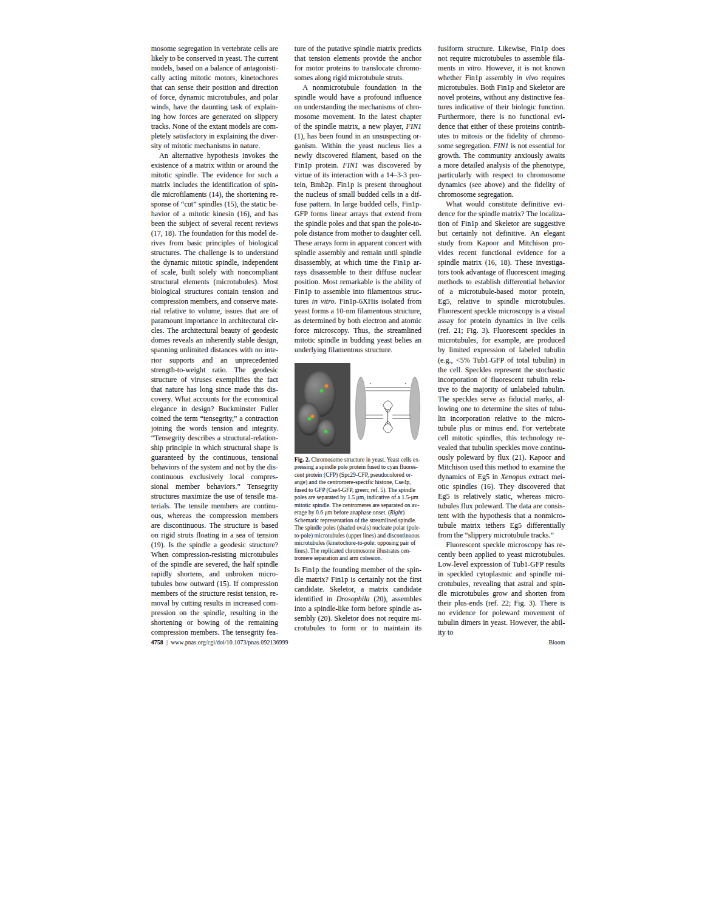mosome segregation in vertebrate cells are likely to be conserved in yeast. The current models, based on a balance of antagonistically acting mitotic motors, kinetochores that can sense their position and direction of force, dynamic microtubules, and polar winds, have the daunting task of explaining how forces are generated on slippery tracks. None of the extant models are completely satisfactory in explaining the diversity of mitotic mechanisms in nature.
An alternative hypothesis invokes the existence of a matrix within or around the mitotic spindle. The evidence for such a matrix includes the identification of spindle microfilaments (14), the shortening response of “cut” spindles (15), the static behavior of a mitotic kinesin (16), and has been the subject of several recent reviews (17, 18). The foundation for this model derives from basic principles of biological structures. The challenge is to understand the dynamic mitotic spindle, independent of scale, built solely with noncompliant structural elements (microtubules). Most biological structures contain tension and compression members, and conserve material relative to volume, issues that are of paramount importance in architectural circles. The architectural beauty of geodesic domes reveals an inherently stable design, spanning unlimited distances with no interior supports and an unprecedented strength-to-weight ratio. The geodesic structure of viruses exemplifies the fact that nature has long since made this discovery. What accounts for the economical elegance in design? Buckminster Fuller coined the term “tensegrity,” a contraction joining the words tension and integrity. “Tensegrity describes a structural-relationship principle in which structural shape is guaranteed by the continuous, tensional behaviors of the system and not by the discontinuous exclusively local compressional member behaviors.” Tensegrity structures maximize the use of tensile materials. The tensile members are continuous, whereas the compression members are discontinuous. The structure is based on rigid struts floating in a sea of tension (19). Is the spindle a geodesic structure? When compression-resisting microtubules of the spindle are severed, the half spindle rapidly shortens, and unbroken microtubules bow outward (15). If compression members of the structure resist tension, removal by cutting results in increased compression on the spindle, resulting in the shortening or bowing of the remaining compression members. The tensegrity feature of the putative spindle matrix predicts that tension elements provide the anchor for motor proteins to translocate chromosomes along rigid microtubule struts.
A nonmicrotubule foundation in the spindle would have a profound influence on understanding the mechanisms of chromosome movement. In the latest chapter of the spindle matrix, a new player, FIN1 (1), has been found in an unsuspecting organism. Within the yeast nucleus lies a newly discovered filament, based on the Fin1p protein. FIN1 was discovered by virtue of its interaction with a 14–3-3 protein, Bmh2p. Fin1p is present throughout the nucleus of small budded cells in a diffuse pattern. In large budded cells, Fin1p-GFP forms linear arrays that extend from the spindle poles and that span the pole-to-pole distance from mother to daughter cell. These arrays form in apparent concert with spindle assembly and remain until spindle disassembly, at which time the Fin1p arrays disassemble to their diffuse nuclear position. Most remarkable is the ability of Fin1p to assemble into filamentous structures in vitro. Fin1p-6XHis isolated from yeast forms a 10-nm filamentous structure, as determined by both electron and atomic force microscopy. Thus, the streamlined mitotic spindle in budding yeast belies an underlying filamentous structure.
+ +
Fig. 2. Chromosome structure in yeast. Yeast cells expressing a spindle pole protein fused to cyan fluorescent protein (CFP) (Spc29-CFP, pseudocolored orange) and the centromere-specific histone, Cse4p, fused to GFP (Cse4-GFP, green; ref. 5). The spindle poles are separated by 1.5 μm, indicative of a 1.5-μm mitotic spindle. The centromeres are separated on average by 0.6 μm before anaphase onset. (Right) Schematic representation of the streamlined spindle. The spindle poles (shaded ovals) nucleate polar (pole-to-pole) microtubules (upper lines) and discontinuous microtubules (kinetochore-to-pole; opposing pair of lines). The replicated chromosome illustrates centromere separation and arm cohesion.
Is Fin1p the founding member of the spindle matrix? Fin1p is certainly not the first candidate. Skeletor, a matrix candidate identified in Drosophila (20), assembles into a spindle-like form before spindle assembly (20). Skeletor does not require microtubules to form or to maintain its fusiform structure. Likewise, Fin1p does not require microtubules to assemble filaments in vitro. However, it is not known whether Fin1p assembly in vivo requires microtubules. Both Fin1p and Skeletor are novel proteins, without any distinctive features indicative of their biologic function. Furthermore, there is no functional evidence that either of these proteins contributes to mitosis or the fidelity of chromosome segregation. FIN1 is not essential for growth. The community anxiously awaits a more detailed analysis of the phenotype, particularly with respect to chromosome dynamics (see above) and the fidelity of chromosome segregation.
What would constitute definitive evidence for the spindle matrix? The localization of Fin1p and Skeletor are suggestive but certainly not definitive. An elegant study from Kapoor and Mitchison provides recent functional evidence for a spindle matrix (16, 18). These investigators took advantage of fluorescent imaging methods to establish differential behavior of a microtubule-based motor protein, Eg5, relative to spindle microtubules. Fluorescent speckle microscopy is a visual assay for protein dynamics in live cells (ref. 21; Fig. 3). Fluorescent speckles in microtubules, for example, are produced by limited expression of labeled tubulin (e.g., <5% Tub1-GFP of total tubulin) in the cell. Speckles represent the stochastic incorporation of fluorescent tubulin relative to the majority of unlabeled tubulin. The speckles serve as fiducial marks, allowing one to determine the sites of tubulin incorporation relative to the microtubule plus or minus end. For vertebrate cell mitotic spindles, this technology revealed that tubulin speckles move continuously poleward by flux (21). Kapoor and Mitchison used this method to examine the dynamics of Eg5 in Xenopus extract meiotic spindles (16). They discovered that Eg5 is relatively static, whereas microtubules flux poleward. The data are consistent with the hypothesis that a nonmicrotubule matrix tethers Eg5 differentially from the “slippery microtubule tracks.”
Fluorescent speckle microscopy has recently been applied to yeast microtubules. Low-level expression of Tub1-GFP results in speckled cytoplasmic and spindle microtubules, revealing that astral and spindle microtubules grow and shorten from their plus-ends (ref. 22; Fig. 3). There is no evidence for poleward movement of tubulin dimers in yeast. However, the ability to
4758 | www.pnas.org/cgi/doi/10.1073/pnas.092136999
Bloom